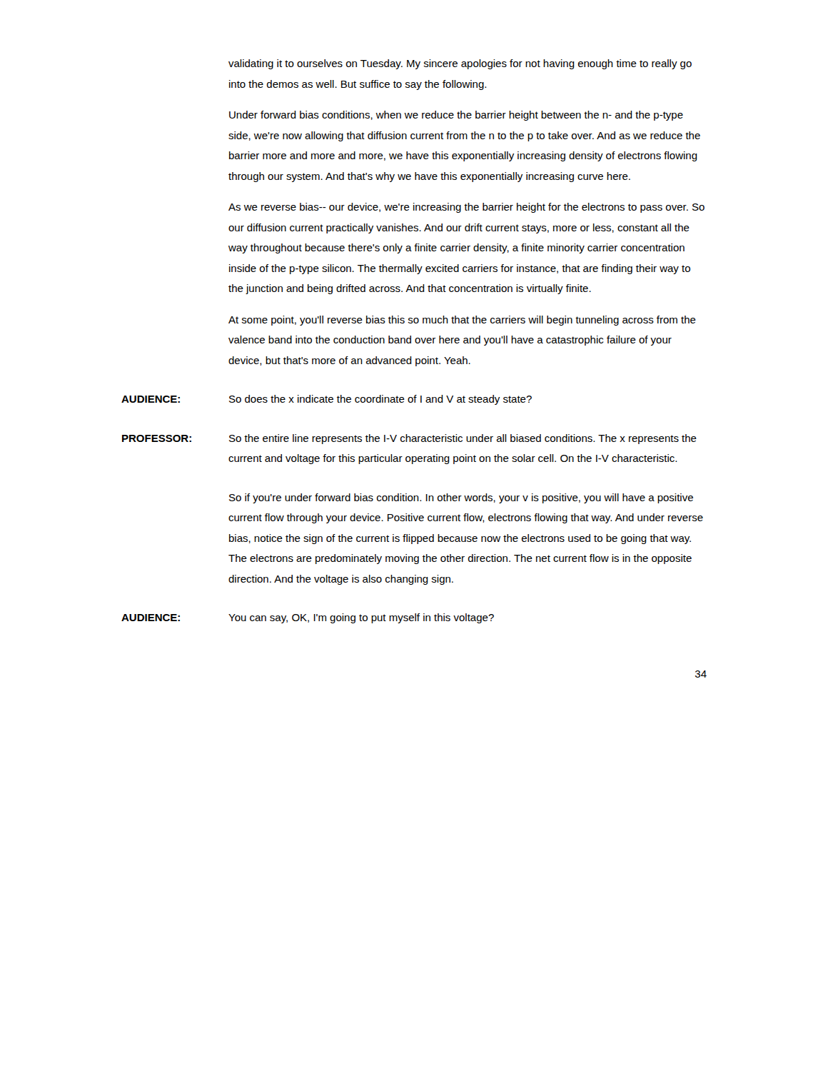validating it to ourselves on Tuesday. My sincere apologies for not having enough time to really go into the demos as well. But suffice to say the following.
Under forward bias conditions, when we reduce the barrier height between the n- and the p-type side, we're now allowing that diffusion current from the n to the p to take over. And as we reduce the barrier more and more and more, we have this exponentially increasing density of electrons flowing through our system. And that's why we have this exponentially increasing curve here.
As we reverse bias-- our device, we're increasing the barrier height for the electrons to pass over. So our diffusion current practically vanishes. And our drift current stays, more or less, constant all the way throughout because there's only a finite carrier density, a finite minority carrier concentration inside of the p-type silicon. The thermally excited carriers for instance, that are finding their way to the junction and being drifted across. And that concentration is virtually finite.
At some point, you'll reverse bias this so much that the carriers will begin tunneling across from the valence band into the conduction band over here and you'll have a catastrophic failure of your device, but that's more of an advanced point. Yeah.
AUDIENCE:
So does the x indicate the coordinate of I and V at steady state?
PROFESSOR:
So the entire line represents the I-V characteristic under all biased conditions. The x represents the current and voltage for this particular operating point on the solar cell. On the I-V characteristic.
So if you're under forward bias condition. In other words, your v is positive, you will have a positive current flow through your device. Positive current flow, electrons flowing that way. And under reverse bias, notice the sign of the current is flipped because now the electrons used to be going that way. The electrons are predominately moving the other direction. The net current flow is in the opposite direction. And the voltage is also changing sign.
AUDIENCE:
You can say, OK, I'm going to put myself in this voltage?
34